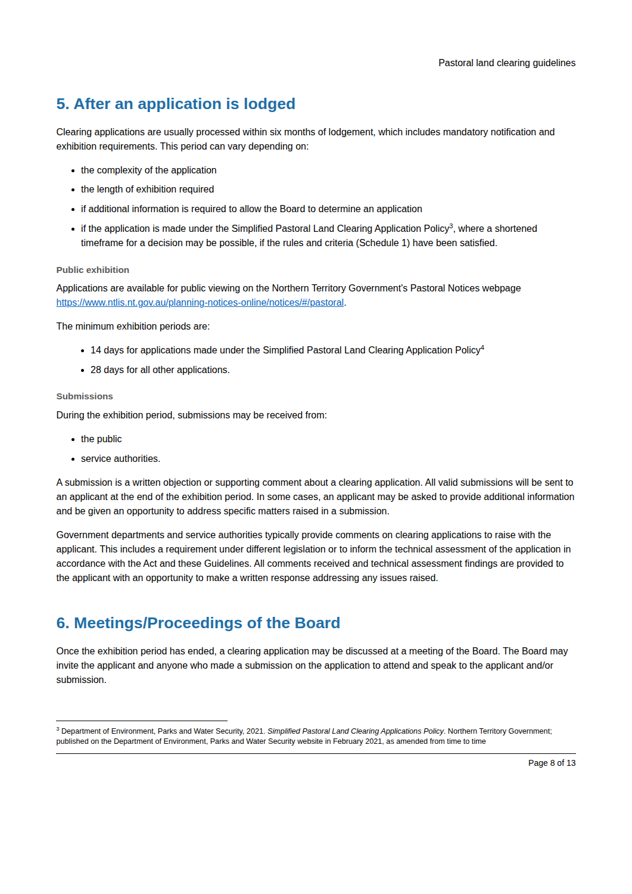Pastoral land clearing guidelines
5. After an application is lodged
Clearing applications are usually processed within six months of lodgement, which includes mandatory notification and exhibition requirements. This period can vary depending on:
the complexity of the application
the length of exhibition required
if additional information is required to allow the Board to determine an application
if the application is made under the Simplified Pastoral Land Clearing Application Policy3, where a shortened timeframe for a decision may be possible, if the rules and criteria (Schedule 1) have been satisfied.
Public exhibition
Applications are available for public viewing on the Northern Territory Government's Pastoral Notices webpage https://www.ntlis.nt.gov.au/planning-notices-online/notices/#/pastoral.
The minimum exhibition periods are:
14 days for applications made under the Simplified Pastoral Land Clearing Application Policy4
28 days for all other applications.
Submissions
During the exhibition period, submissions may be received from:
the public
service authorities.
A submission is a written objection or supporting comment about a clearing application. All valid submissions will be sent to an applicant at the end of the exhibition period. In some cases, an applicant may be asked to provide additional information and be given an opportunity to address specific matters raised in a submission.
Government departments and service authorities typically provide comments on clearing applications to raise with the applicant. This includes a requirement under different legislation or to inform the technical assessment of the application in accordance with the Act and these Guidelines. All comments received and technical assessment findings are provided to the applicant with an opportunity to make a written response addressing any issues raised.
6. Meetings/Proceedings of the Board
Once the exhibition period has ended, a clearing application may be discussed at a meeting of the Board. The Board may invite the applicant and anyone who made a submission on the application to attend and speak to the applicant and/or submission.
3 Department of Environment, Parks and Water Security, 2021. Simplified Pastoral Land Clearing Applications Policy. Northern Territory Government; published on the Department of Environment, Parks and Water Security website in February 2021, as amended from time to time
Page 8 of 13